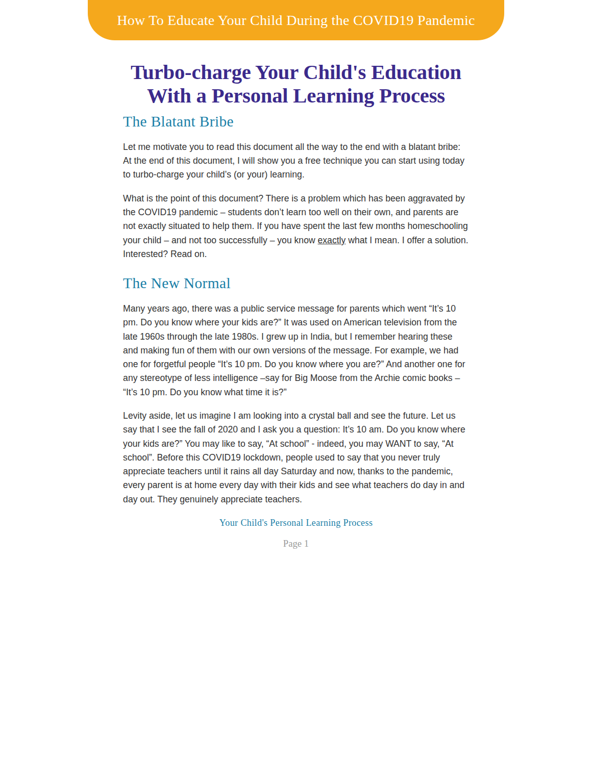How To Educate Your Child During the COVID19 Pandemic
Turbo-charge Your Child's Education
With a Personal Learning Process
The Blatant Bribe
Let me motivate you to read this document all the way to the end with a blatant bribe: At the end of this document, I will show you a free technique you can start using today to turbo-charge your child’s (or your) learning.
What is the point of this document? There is a problem which has been aggravated by the COVID19 pandemic – students don’t learn too well on their own, and parents are not exactly situated to help them. If you have spent the last few months homeschooling your child – and not too successfully – you know exactly what I mean. I offer a solution. Interested? Read on.
The New Normal
Many years ago, there was a public service message for parents which went “It’s 10 pm. Do you know where your kids are?” It was used on American television from the late 1960s through the late 1980s. I grew up in India, but I remember hearing these and making fun of them with our own versions of the message. For example, we had one for forgetful people “It’s 10 pm. Do you know where you are?” And another one for any stereotype of less intelligence –say for Big Moose from the Archie comic books – “It’s 10 pm. Do you know what time it is?”
Levity aside, let us imagine I am looking into a crystal ball and see the future. Let us say that I see the fall of 2020 and I ask you a question: It’s 10 am. Do you know where your kids are?” You may like to say, “At school” - indeed, you may WANT to say, “At school”. Before this COVID19 lockdown, people used to say that you never truly appreciate teachers until it rains all day Saturday and now, thanks to the pandemic, every parent is at home every day with their kids and see what teachers do day in and day out. They genuinely appreciate teachers.
Your Child's Personal Learning Process
Page 1